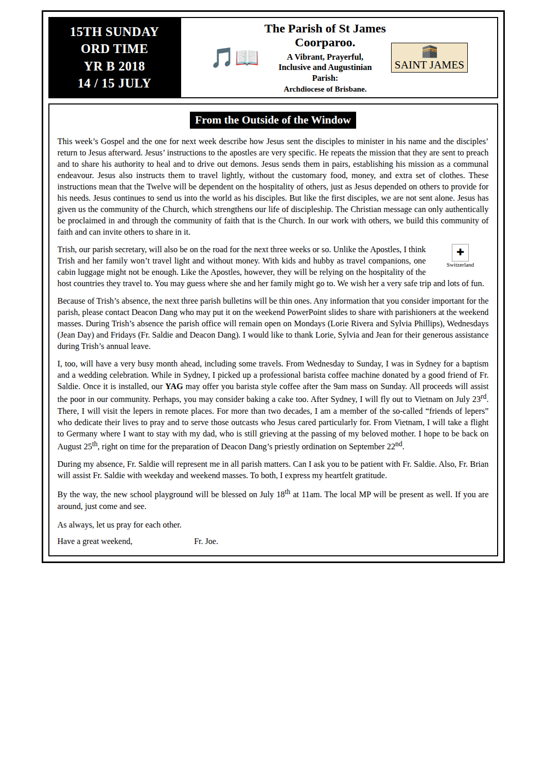15TH SUNDAY
ORD TIME
YR B 2018
14 / 15 JULY
🎵📖
The Parish of St James
Coorparoo.
A Vibrant, Prayerful,
Inclusive and Augustinian
Parish:
Archdiocese of Brisbane.
🕋
SAINT JAMES
From the Outside of the Window
This week’s Gospel and the one for next week describe how Jesus sent the disciples to minister in his name and the disciples’ return to Jesus afterward. Jesus’ instructions to the apostles are very specific. He repeats the mission that they are sent to preach and to share his authority to heal and to drive out demons. Jesus sends them in pairs, establishing his mission as a communal endeavour. Jesus also instructs them to travel lightly, without the customary food, money, and extra set of clothes. These instructions mean that the Twelve will be dependent on the hospitality of others, just as Jesus depended on others to provide for his needs. Jesus continues to send us into the world as his disciples. But like the first disciples, we are not sent alone. Jesus has given us the community of the Church, which strengthens our life of discipleship. The Christian message can only authentically be proclaimed in and through the community of faith that is the Church. In our work with others, we build this community of faith and can invite others to share in it.
✚
Switzerland
Trish, our parish secretary, will also be on the road for the next three weeks or so. Unlike the Apostles, I think Trish and her family won’t travel light and without money. With kids and hubby as travel companions, one cabin luggage might not be enough. Like the Apostles, however, they will be relying on the hospitality of the host countries they travel to. You may guess where she and her family might go to. We wish her a very safe trip and lots of fun.
Because of Trish’s absence, the next three parish bulletins will be thin ones. Any information that you consider important for the parish, please contact Deacon Dang who may put it on the weekend PowerPoint slides to share with parishioners at the weekend masses. During Trish’s absence the parish office will remain open on Mondays (Lorie Rivera and Sylvia Phillips), Wednesdays (Jean Day) and Fridays (Fr. Saldie and Deacon Dang). I would like to thank Lorie, Sylvia and Jean for their generous assistance during Trish’s annual leave.
I, too, will have a very busy month ahead, including some travels. From Wednesday to Sunday, I was in Sydney for a baptism and a wedding celebration. While in Sydney, I picked up a professional barista coffee machine donated by a good friend of Fr. Saldie. Once it is installed, our YAG may offer you barista style coffee after the 9am mass on Sunday. All proceeds will assist the poor in our community. Perhaps, you may consider baking a cake too. After Sydney, I will fly out to Vietnam on July 23rd. There, I will visit the lepers in remote places. For more than two decades, I am a member of the so-called “friends of lepers” who dedicate their lives to pray and to serve those outcasts who Jesus cared particularly for. From Vietnam, I will take a flight to Germany where I want to stay with my dad, who is still grieving at the passing of my beloved mother. I hope to be back on August 25th, right on time for the preparation of Deacon Dang’s priestly ordination on September 22nd.
During my absence, Fr. Saldie will represent me in all parish matters. Can I ask you to be patient with Fr. Saldie. Also, Fr. Brian will assist Fr. Saldie with weekday and weekend masses. To both, I express my heartfelt gratitude.
By the way, the new school playground will be blessed on July 18th at 11am. The local MP will be present as well. If you are around, just come and see.
As always, let us pray for each other.
Have a great weekend, Fr. Joe.